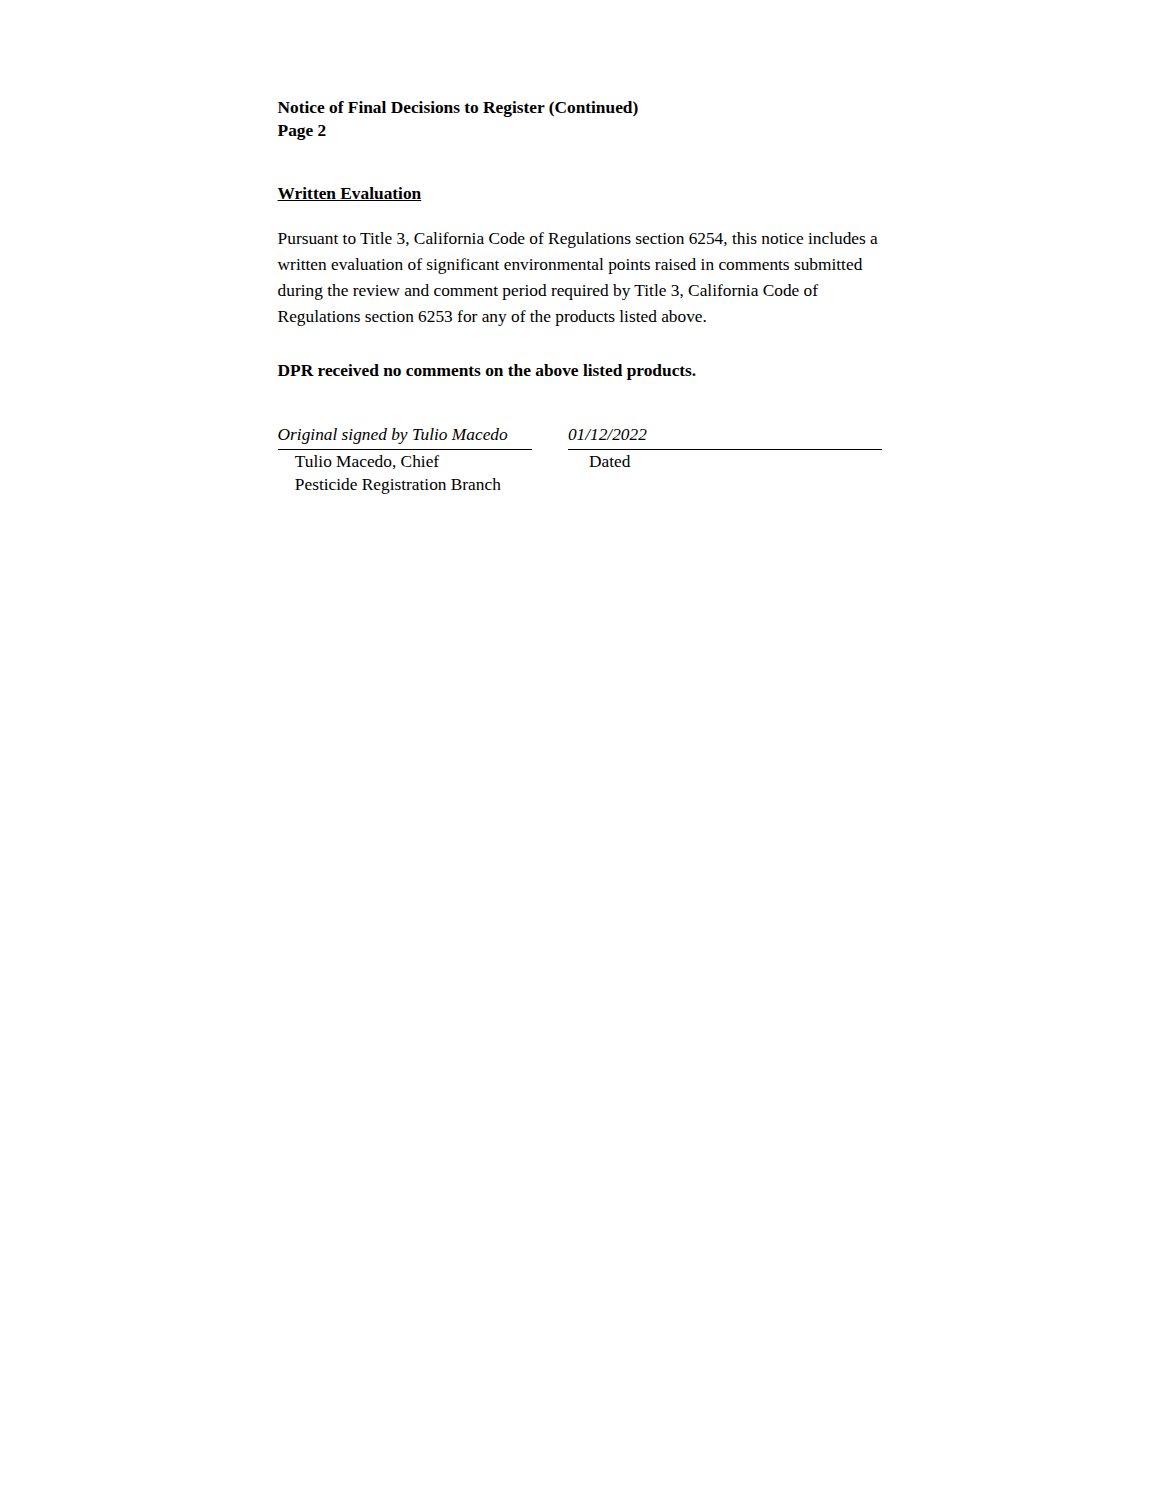Notice of Final Decisions to Register (Continued)
Page 2
Written Evaluation
Pursuant to Title 3, California Code of Regulations section 6254, this notice includes a written evaluation of significant environmental points raised in comments submitted during the review and comment period required by Title 3, California Code of Regulations section 6253 for any of the products listed above.
DPR received no comments on the above listed products.
| Original signed by Tulio Macedo | | 01/12/2022 |
| Tulio Macedo, Chief Pesticide Registration Branch | | Dated |